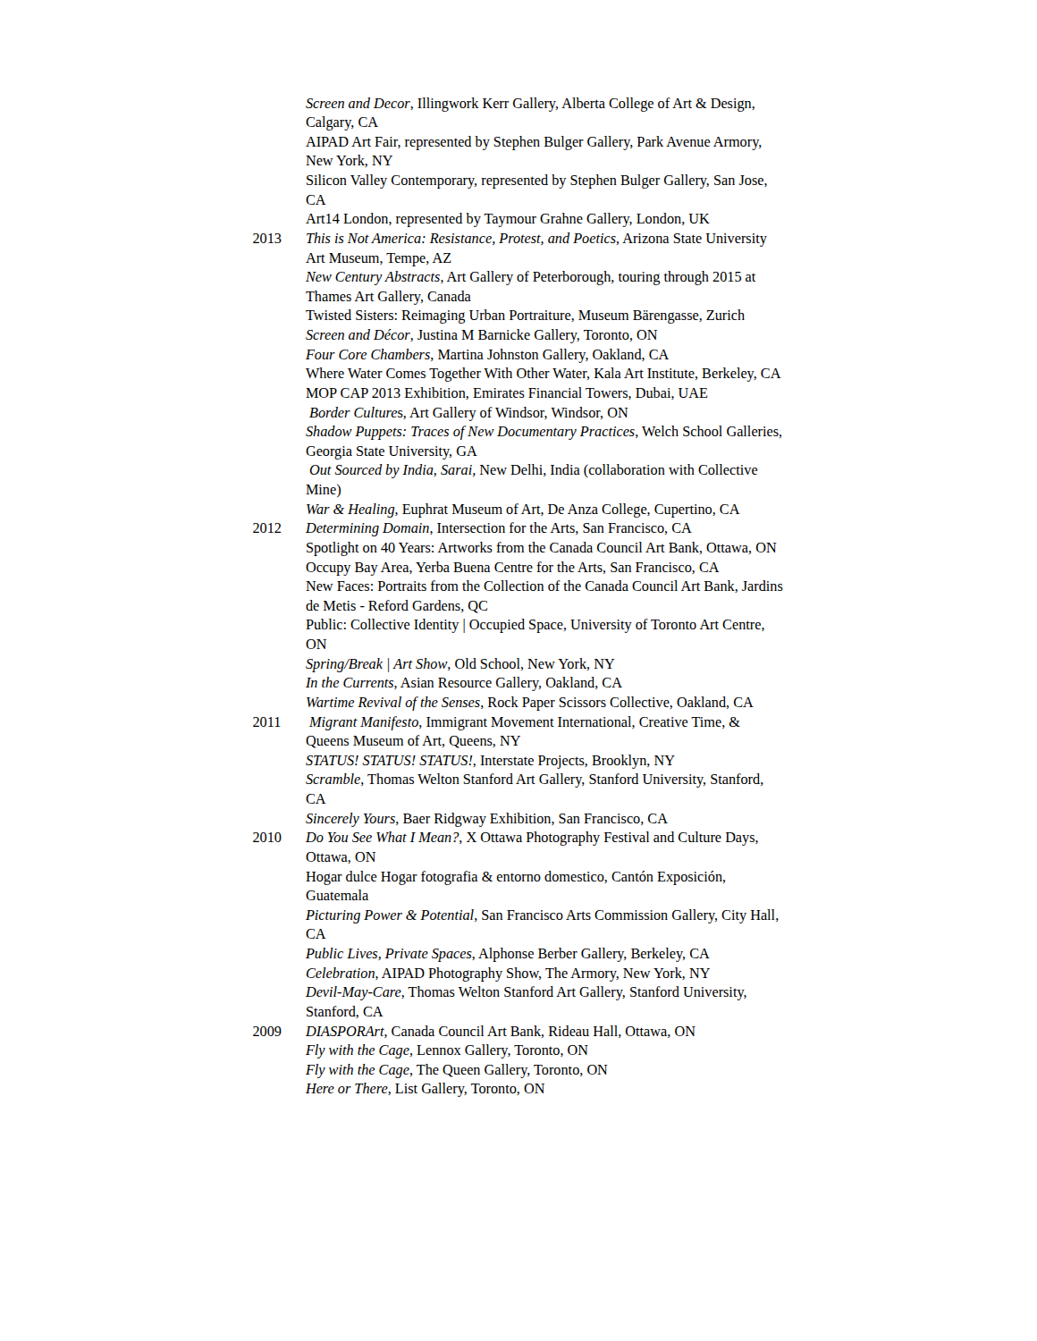Screen and Decor, Illingwork Kerr Gallery, Alberta College of Art & Design, Calgary, CA
AIPAD Art Fair, represented by Stephen Bulger Gallery, Park Avenue Armory,
New York, NY
Silicon Valley Contemporary, represented by Stephen Bulger Gallery, San Jose, CA
Art14 London, represented by Taymour Grahne Gallery, London, UK
2013
This is Not America: Resistance, Protest, and Poetics, Arizona State University Art Museum, Tempe, AZ
New Century Abstracts, Art Gallery of Peterborough, touring through 2015 at Thames Art Gallery, Canada
Twisted Sisters: Reimaging Urban Portraiture, Museum Bärengasse, Zurich
Screen and Décor, Justina M Barnicke Gallery, Toronto, ON
Four Core Chambers, Martina Johnston Gallery, Oakland, CA
Where Water Comes Together With Other Water, Kala Art Institute, Berkeley, CA
MOP CAP 2013 Exhibition, Emirates Financial Towers, Dubai, UAE
Border Cultures, Art Gallery of Windsor, Windsor, ON
Shadow Puppets: Traces of New Documentary Practices, Welch School Galleries, Georgia State University, GA
Out Sourced by India, Sarai, New Delhi, India (collaboration with Collective Mine)
War & Healing, Euphrat Museum of Art, De Anza College, Cupertino, CA
2012
Determining Domain, Intersection for the Arts, San Francisco, CA
Spotlight on 40 Years: Artworks from the Canada Council Art Bank, Ottawa, ON
Occupy Bay Area, Yerba Buena Centre for the Arts, San Francisco, CA
New Faces: Portraits from the Collection of the Canada Council Art Bank, Jardins de Metis - Reford Gardens, QC
Public: Collective Identity | Occupied Space, University of Toronto Art Centre, ON
Spring/Break | Art Show, Old School, New York, NY
In the Currents, Asian Resource Gallery, Oakland, CA
Wartime Revival of the Senses, Rock Paper Scissors Collective, Oakland, CA
2011
Migrant Manifesto, Immigrant Movement International, Creative Time, & Queens Museum of Art, Queens, NY
STATUS! STATUS! STATUS!, Interstate Projects, Brooklyn, NY
Scramble, Thomas Welton Stanford Art Gallery, Stanford University, Stanford, CA
Sincerely Yours, Baer Ridgway Exhibition, San Francisco, CA
2010
Do You See What I Mean?, X Ottawa Photography Festival and Culture Days, Ottawa, ON
Hogar dulce Hogar fotografia & entorno domestico, Cantón Exposición, Guatemala
Picturing Power & Potential, San Francisco Arts Commission Gallery, City Hall, CA
Public Lives, Private Spaces, Alphonse Berber Gallery, Berkeley, CA
Celebration, AIPAD Photography Show, The Armory, New York, NY
Devil-May-Care, Thomas Welton Stanford Art Gallery, Stanford University, Stanford, CA
2009
DIASPORArt, Canada Council Art Bank, Rideau Hall, Ottawa, ON
Fly with the Cage, Lennox Gallery, Toronto, ON
Fly with the Cage, The Queen Gallery, Toronto, ON
Here or There, List Gallery, Toronto, ON